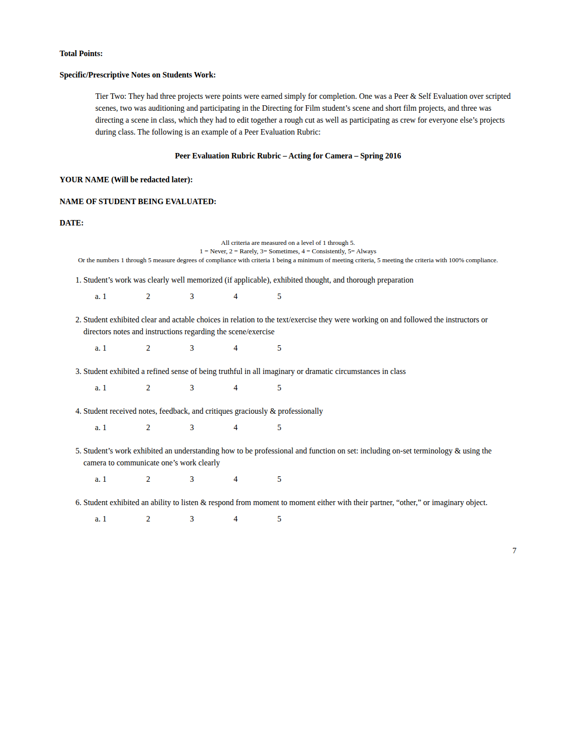Total Points:
Specific/Prescriptive Notes on Students Work:
Tier Two: They had three projects were points were earned simply for completion. One was a Peer & Self Evaluation over scripted scenes, two was auditioning and participating in the Directing for Film student’s scene and short film projects, and three was directing a scene in class, which they had to edit together a rough cut as well as participating as crew for everyone else’s projects during class. The following is an example of a Peer Evaluation Rubric:
Peer Evaluation Rubric Rubric – Acting for Camera – Spring 2016
YOUR NAME (Will be redacted later):
NAME OF STUDENT BEING EVALUATED:
DATE:
All criteria are measured on a level of 1 through 5.
1 = Never, 2 = Rarely, 3= Sometimes, 4 = Consistently, 5= Always
Or the numbers 1 through 5 measure degrees of compliance with criteria 1 being a minimum of meeting criteria, 5 meeting the criteria with 100% compliance.
Student’s work was clearly well memorized (if applicable), exhibited thought, and thorough preparation
1 2 3 4 5
Student exhibited clear and actable choices in relation to the text/exercise they were working on and followed the instructors or directors notes and instructions regarding the scene/exercise
1 2 3 4 5
Student exhibited a refined sense of being truthful in all imaginary or dramatic circumstances in class
1 2 3 4 5
Student received notes, feedback, and critiques graciously & professionally
1 2 3 4 5
Student’s work exhibited an understanding how to be professional and function on set: including on-set terminology & using the camera to communicate one’s work clearly
1 2 3 4 5
Student exhibited an ability to listen & respond from moment to moment either with their partner, “other,” or imaginary object.
1 2 3 4 5
7